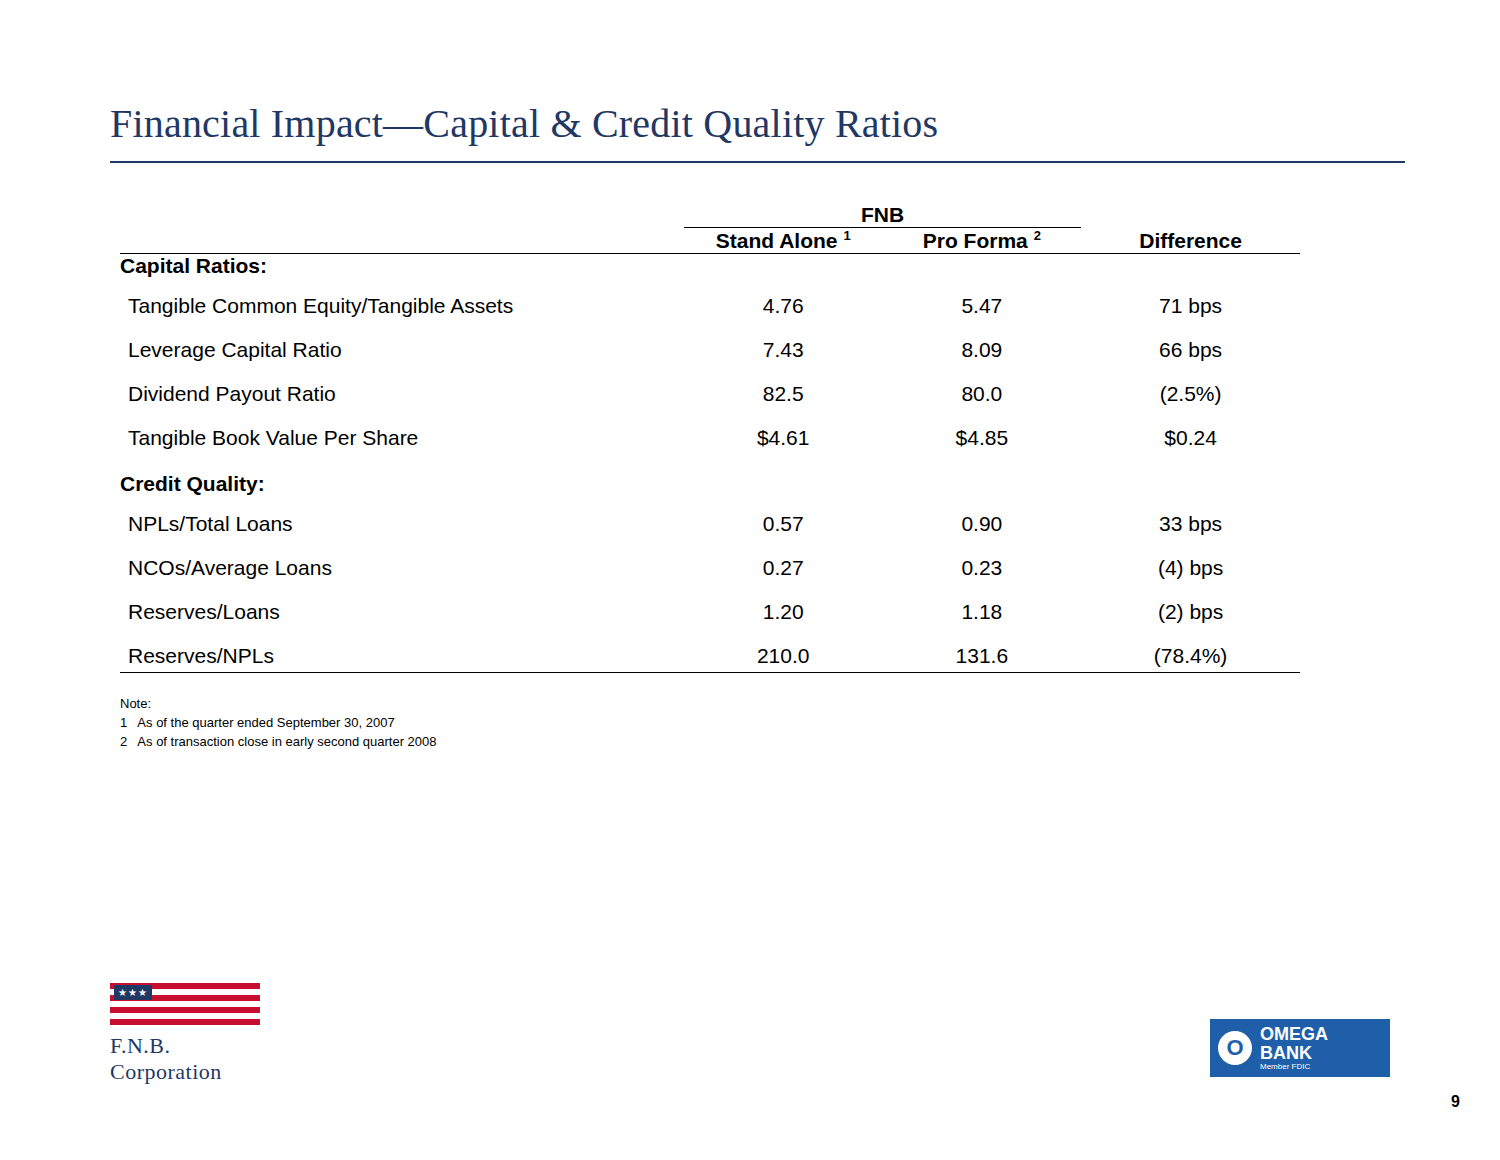Financial Impact—Capital & Credit Quality Ratios
| | FNB | |
| --- | --- | --- |
| | Stand Alone 1 | Pro Forma 2 | Difference |
| Capital Ratios: | | | |
| Tangible Common Equity/Tangible Assets | 4.76 | 5.47 | 71 bps |
| Leverage Capital Ratio | 7.43 | 8.09 | 66 bps |
| Dividend Payout Ratio | 82.5 | 80.0 | (2.5%) |
| Tangible Book Value Per Share | $4.61 | $4.85 | $0.24 |
| Credit Quality: | | | |
| NPLs/Total Loans | 0.57 | 0.90 | 33 bps |
| NCOs/Average Loans | 0.27 | 0.23 | (4) bps |
| Reserves/Loans | 1.20 | 1.18 | (2) bps |
| Reserves/NPLs | 210.0 | 131.6 | (78.4%) |
Note:
1 As of the quarter ended September 30, 2007
2 As of transaction close in early second quarter 2008
F.N.B. Corporation
O OMEGA
BANKMember FDIC
9